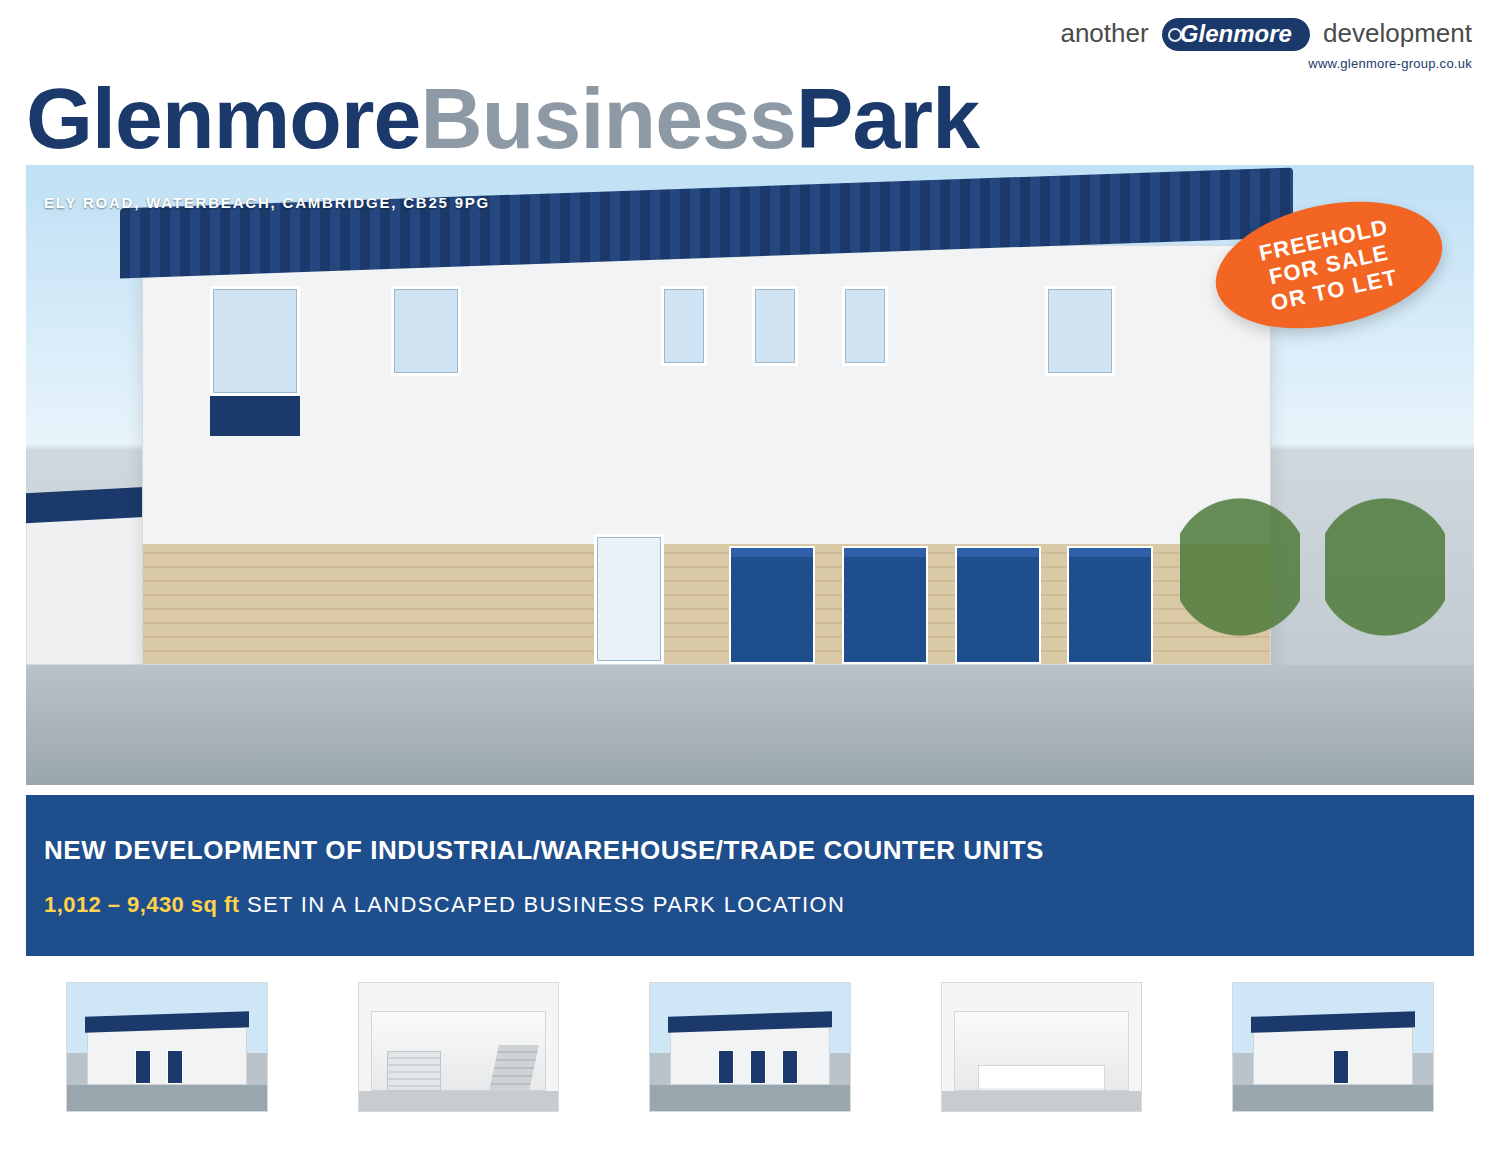another Glenmore development
www.glenmore-group.co.uk
Glenmore Business Park
ELY ROAD, WATERBEACH, CAMBRIDGE, CB25 9PG
FREEHOLD
FOR SALE
OR TO LET
NEW DEVELOPMENT OF INDUSTRIAL/WAREHOUSE/TRADE COUNTER UNITS
1,012 – 9,430 sq ft SET IN A LANDSCAPED BUSINESS PARK LOCATION
External view of units and access road
Interior warehouse space with mezzanine staircase
Terrace of units with blue roller shutter doors
Interior trade counter area
End elevation of a unit